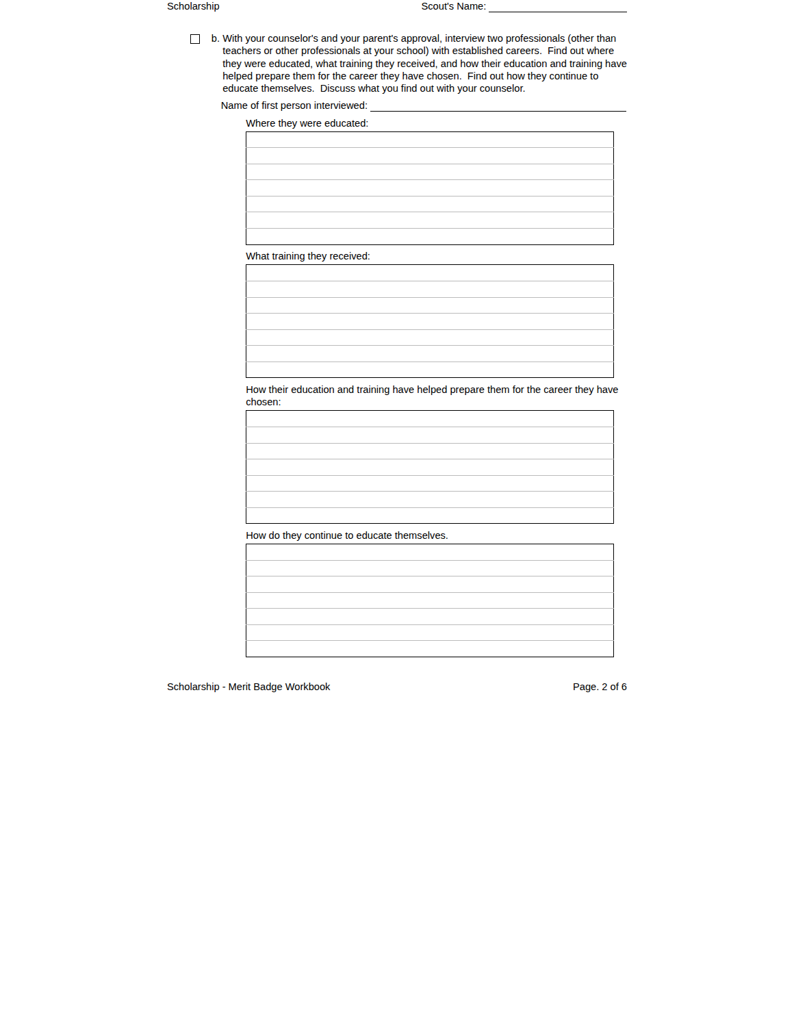Scholarship
Scout's Name:
b.
With your counselor's and your parent's approval, interview two professionals (other than teachers or other professionals at your school) with established careers. Find out where they were educated, what training they received, and how their education and training have helped prepare them for the career they have chosen. Find out how they continue to educate themselves. Discuss what you find out with your counselor.
Name of first person interviewed:
Where they were educated:
What training they received:
How their education and training have helped prepare them for the career they have chosen:
How do they continue to educate themselves.
Scholarship - Merit Badge Workbook
Page. 2 of 6